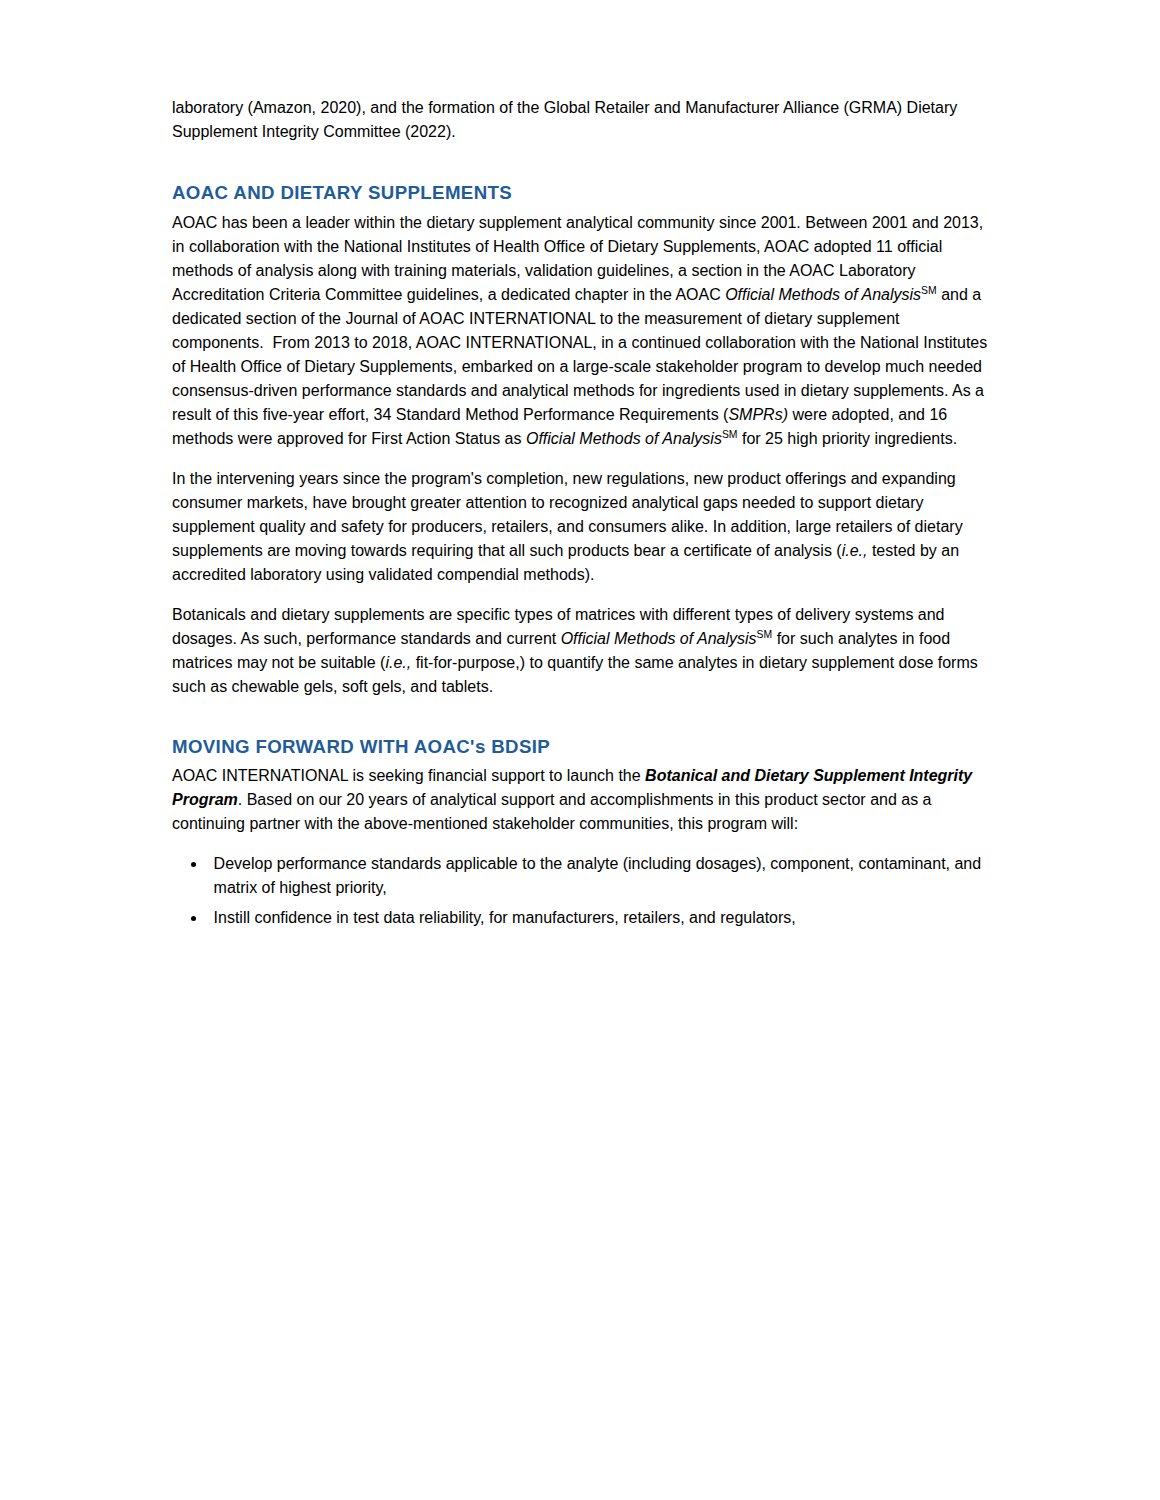laboratory (Amazon, 2020), and the formation of the Global Retailer and Manufacturer Alliance (GRMA) Dietary Supplement Integrity Committee (2022).
AOAC AND DIETARY SUPPLEMENTS
AOAC has been a leader within the dietary supplement analytical community since 2001. Between 2001 and 2013, in collaboration with the National Institutes of Health Office of Dietary Supplements, AOAC adopted 11 official methods of analysis along with training materials, validation guidelines, a section in the AOAC Laboratory Accreditation Criteria Committee guidelines, a dedicated chapter in the AOAC Official Methods of AnalysisSM and a dedicated section of the Journal of AOAC INTERNATIONAL to the measurement of dietary supplement components. From 2013 to 2018, AOAC INTERNATIONAL, in a continued collaboration with the National Institutes of Health Office of Dietary Supplements, embarked on a large-scale stakeholder program to develop much needed consensus-driven performance standards and analytical methods for ingredients used in dietary supplements. As a result of this five-year effort, 34 Standard Method Performance Requirements (SMPRs) were adopted, and 16 methods were approved for First Action Status as Official Methods of AnalysisSM for 25 high priority ingredients.
In the intervening years since the program's completion, new regulations, new product offerings and expanding consumer markets, have brought greater attention to recognized analytical gaps needed to support dietary supplement quality and safety for producers, retailers, and consumers alike. In addition, large retailers of dietary supplements are moving towards requiring that all such products bear a certificate of analysis (i.e., tested by an accredited laboratory using validated compendial methods).
Botanicals and dietary supplements are specific types of matrices with different types of delivery systems and dosages. As such, performance standards and current Official Methods of AnalysisSM for such analytes in food matrices may not be suitable (i.e., fit-for-purpose,) to quantify the same analytes in dietary supplement dose forms such as chewable gels, soft gels, and tablets.
MOVING FORWARD WITH AOAC's BDSIP
AOAC INTERNATIONAL is seeking financial support to launch the Botanical and Dietary Supplement Integrity Program. Based on our 20 years of analytical support and accomplishments in this product sector and as a continuing partner with the above-mentioned stakeholder communities, this program will:
Develop performance standards applicable to the analyte (including dosages), component, contaminant, and matrix of highest priority,
Instill confidence in test data reliability, for manufacturers, retailers, and regulators,